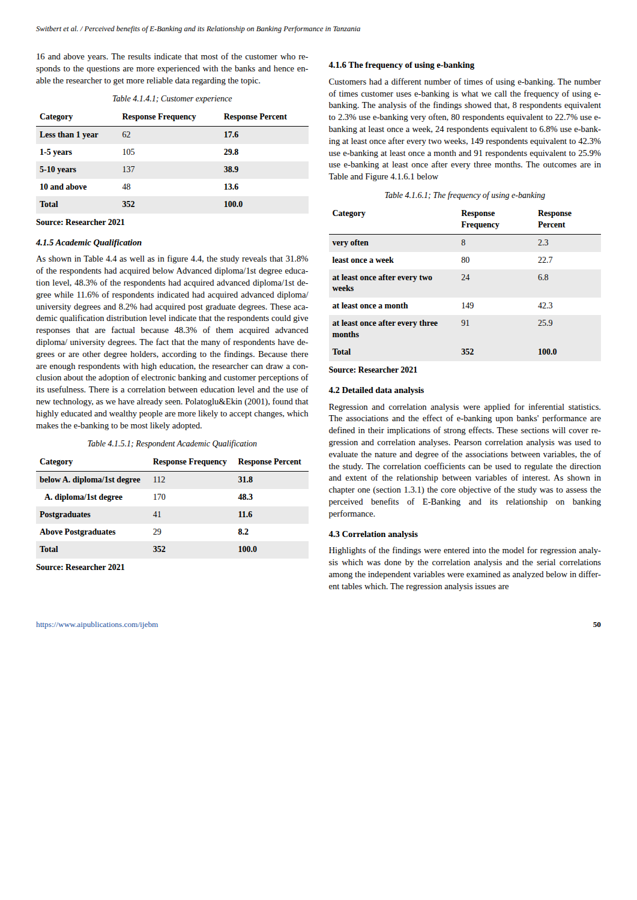Switbert et al. / Perceived benefits of E-Banking and its Relationship on Banking Performance in Tanzania
16 and above years. The results indicate that most of the customer who responds to the questions are more experienced with the banks and hence enable the researcher to get more reliable data regarding the topic.
Table 4.1.4.1; Customer experience
| Category | Response Frequency | Response Percent |
| --- | --- | --- |
| Less than 1 year | 62 | 17.6 |
| 1-5 years | 105 | 29.8 |
| 5-10 years | 137 | 38.9 |
| 10 and above | 48 | 13.6 |
| Total | 352 | 100.0 |
Source: Researcher 2021
4.1.5 Academic Qualification
As shown in Table 4.4 as well as in figure 4.4, the study reveals that 31.8% of the respondents had acquired below Advanced diploma/1st degree education level, 48.3% of the respondents had acquired advanced diploma/1st degree while 11.6% of respondents indicated had acquired advanced diploma/ university degrees and 8.2% had acquired post graduate degrees. These academic qualification distribution level indicate that the respondents could give responses that are factual because 48.3% of them acquired advanced diploma/ university degrees. The fact that the many of respondents have degrees or are other degree holders, according to the findings. Because there are enough respondents with high education, the researcher can draw a conclusion about the adoption of electronic banking and customer perceptions of its usefulness. There is a correlation between education level and the use of new technology, as we have already seen. Polatoglu&Ekin (2001), found that highly educated and wealthy people are more likely to accept changes, which makes the e-banking to be most likely adopted.
Table 4.1.5.1; Respondent Academic Qualification
| Category | Response Frequency | Response Percent |
| --- | --- | --- |
| below A. diploma/1st degree | 112 | 31.8 |
| A. diploma/1st degree | 170 | 48.3 |
| Postgraduates | 41 | 11.6 |
| Above Postgraduates | 29 | 8.2 |
| Total | 352 | 100.0 |
Source: Researcher 2021
4.1.6 The frequency of using e-banking
Customers had a different number of times of using e-banking. The number of times customer uses e-banking is what we call the frequency of using e-banking. The analysis of the findings showed that, 8 respondents equivalent to 2.3% use e-banking very often, 80 respondents equivalent to 22.7% use e-banking at least once a week, 24 respondents equivalent to 6.8% use e-banking at least once after every two weeks, 149 respondents equivalent to 42.3% use e-banking at least once a month and 91 respondents equivalent to 25.9% use e-banking at least once after every three months. The outcomes are in Table and Figure 4.1.6.1 below
Table 4.1.6.1; The frequency of using e-banking
| Category | Response Frequency | Response Percent |
| --- | --- | --- |
| very often | 8 | 2.3 |
| least once a week | 80 | 22.7 |
| at least once after every two weeks | 24 | 6.8 |
| at least once a month | 149 | 42.3 |
| at least once after every three months | 91 | 25.9 |
| Total | 352 | 100.0 |
Source: Researcher 2021
4.2 Detailed data analysis
Regression and correlation analysis were applied for inferential statistics. The associations and the effect of e-banking upon banks' performance are defined in their implications of strong effects. These sections will cover regression and correlation analyses. Pearson correlation analysis was used to evaluate the nature and degree of the associations between variables, the of the study. The correlation coefficients can be used to regulate the direction and extent of the relationship between variables of interest. As shown in chapter one (section 1.3.1) the core objective of the study was to assess the perceived benefits of E-Banking and its relationship on banking performance.
4.3 Correlation analysis
Highlights of the findings were entered into the model for regression analysis which was done by the correlation analysis and the serial correlations among the independent variables were examined as analyzed below in different tables which. The regression analysis issues are
https://www.aipublications.com/ijebm 50